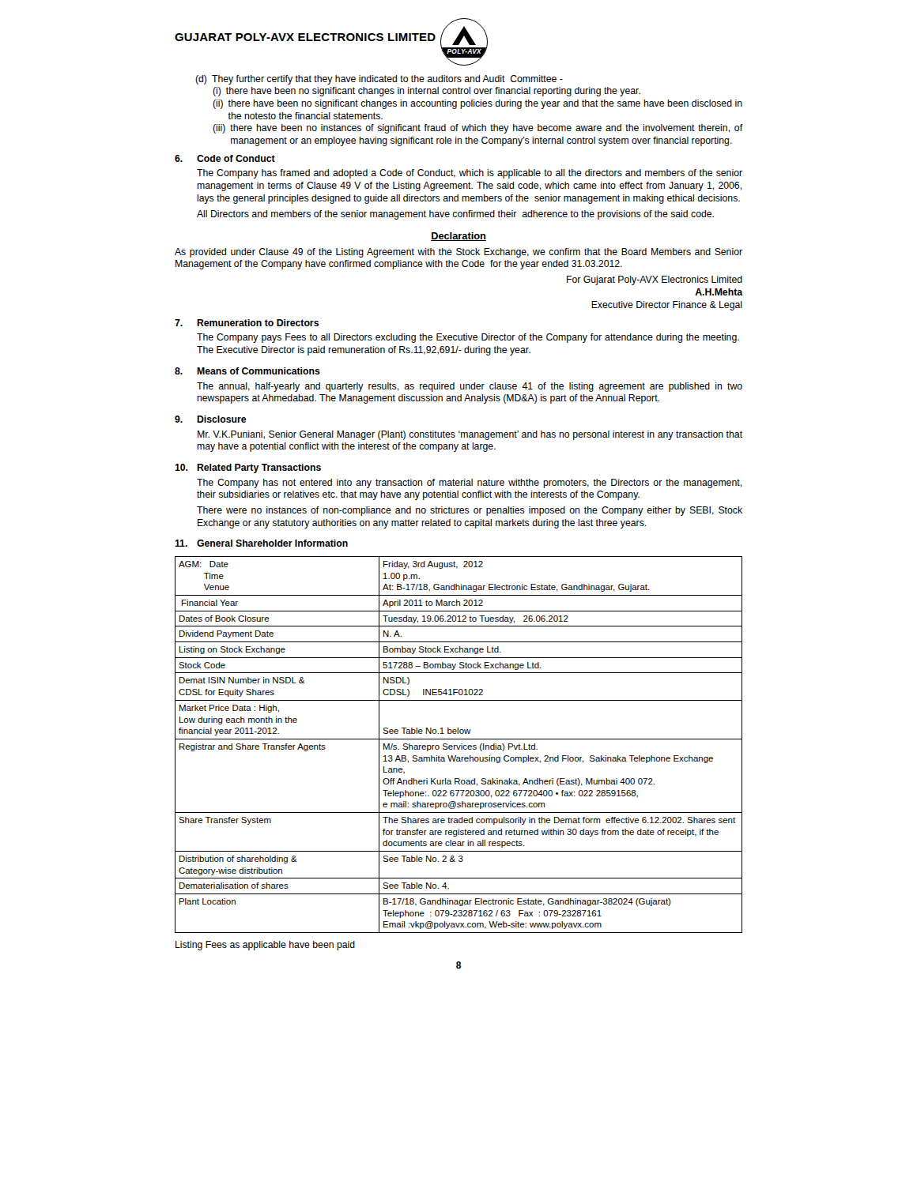GUJARAT POLY-AVX ELECTRONICS LIMITED
POLY-AVX
(d)
They further certify that they have indicated to the auditors and Audit Committee -
(i)
there have been no significant changes in internal control over financial reporting during the year.
(ii)
there have been no significant changes in accounting policies during the year and that the same have been disclosed in the notesto the financial statements.
(iii)
there have been no instances of significant fraud of which they have become aware and the involvement therein, of management or an employee having significant role in the Company’s internal control system over financial reporting.
6.
Code of Conduct
The Company has framed and adopted a Code of Conduct, which is applicable to all the directors and members of the senior management in terms of Clause 49 V of the Listing Agreement. The said code, which came into effect from January 1, 2006, lays the general principles designed to guide all directors and members of the senior management in making ethical decisions.
All Directors and members of the senior management have confirmed their adherence to the provisions of the said code.
Declaration
As provided under Clause 49 of the Listing Agreement with the Stock Exchange, we confirm that the Board Members and Senior Management of the Company have confirmed compliance with the Code for the year ended 31.03.2012.
For Gujarat Poly-AVX Electronics Limited
A.H.Mehta
Executive Director Finance & Legal
7.
Remuneration to Directors
The Company pays Fees to all Directors excluding the Executive Director of the Company for attendance during the meeting. The Executive Director is paid remuneration of Rs.11,92,691/- during the year.
8.
Means of Communications
The annual, half-yearly and quarterly results, as required under clause 41 of the listing agreement are published in two newspapers at Ahmedabad. The Management discussion and Analysis (MD&A) is part of the Annual Report.
9.
Disclosure
Mr. V.K.Puniani, Senior General Manager (Plant) constitutes ‘management’ and has no personal interest in any transaction that may have a potential conflict with the interest of the company at large.
10.
Related Party Transactions
The Company has not entered into any transaction of material nature withthe promoters, the Directors or the management, their subsidiaries or relatives etc. that may have any potential conflict with the interests of the Company.
There were no instances of non-compliance and no strictures or penalties imposed on the Company either by SEBI, Stock Exchange or any statutory authorities on any matter related to capital markets during the last three years.
11.
General Shareholder Information
| AGM: Date Time Venue | Friday, 3rd August, 2012 1.00 p.m. At: B-17/18, Gandhinagar Electronic Estate, Gandhinagar, Gujarat. |
| Financial Year | April 2011 to March 2012 |
| Dates of Book Closure | Tuesday, 19.06.2012 to Tuesday, 26.06.2012 |
| Dividend Payment Date | N. A. |
| Listing on Stock Exchange | Bombay Stock Exchange Ltd. |
| Stock Code | 517288 – Bombay Stock Exchange Ltd. |
| Demat ISIN Number in NSDL & CDSL for Equity Shares | NSDL) CDSL) INE541F01022 |
| Market Price Data : High, Low during each month in the financial year 2011-2012. | See Table No.1 below |
| Registrar and Share Transfer Agents | M/s. Sharepro Services (India) Pvt.Ltd. 13 AB, Samhita Warehousing Complex, 2nd Floor, Sakinaka Telephone Exchange Lane, Off Andheri Kurla Road, Sakinaka, Andheri (East), Mumbai 400 072. Telephone:. 022 67720300, 022 67720400 • fax: 022 28591568, e mail: sharepro@shareproservices.com |
| Share Transfer System | The Shares are traded compulsorily in the Demat form effective 6.12.2002. Shares sent for transfer are registered and returned within 30 days from the date of receipt, if the documents are clear in all respects. |
| Distribution of shareholding & Category-wise distribution | See Table No. 2 & 3 |
| Dematerialisation of shares | See Table No. 4. |
| Plant Location | B-17/18, Gandhinagar Electronic Estate, Gandhinagar-382024 (Gujarat) Telephone : 079-23287162 / 63 Fax : 079-23287161 Email :vkp@polyavx.com, Web-site: www.polyavx.com |
Listing Fees as applicable have been paid
8